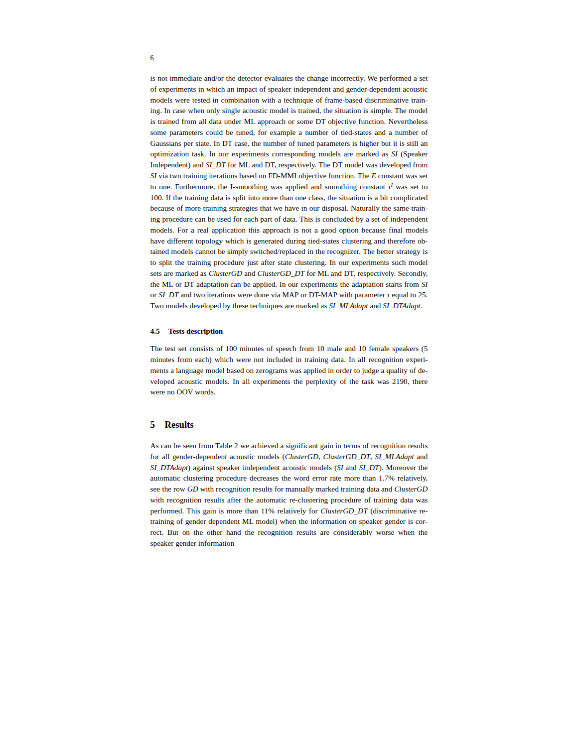6
is not immediate and/or the detector evaluates the change incorrectly. We performed a set of experiments in which an impact of speaker independent and gender-dependent acoustic models were tested in combination with a technique of frame-based discriminative training. In case when only single acoustic model is trained, the situation is simple. The model is trained from all data under ML approach or some DT objective function. Nevertheless some parameters could be tuned, for example a number of tied-states and a number of Gaussians per state. In DT case, the number of tuned parameters is higher but it is still an optimization task. In our experiments corresponding models are marked as SI (Speaker Independent) and SI_DT for ML and DT, respectively. The DT model was developed from SI via two training iterations based on FD-MMI objective function. The E constant was set to one. Furthermore, the I-smoothing was applied and smoothing constant τI was set to 100. If the training data is split into more than one class, the situation is a bit complicated because of more training strategies that we have in our disposal. Naturally the same training procedure can be used for each part of data. This is concluded by a set of independent models. For a real application this approach is not a good option because final models have different topology which is generated during tied-states clustering and therefore obtained models cannot be simply switched/replaced in the recognizer. The better strategy is to split the training procedure just after state clustering. In our experiments such model sets are marked as ClusterGD and ClusterGD_DT for ML and DT, respectively. Secondly, the ML or DT adaptation can be applied. In our experiments the adaptation starts from SI or SI_DT and two iterations were done via MAP or DT-MAP with parameter τ equal to 25. Two models developed by these techniques are marked as SI_MLAdapt and SI_DTAdapt.
4.5 Tests description
The test set consists of 100 minutes of speech from 10 male and 10 female speakers (5 minutes from each) which were not included in training data. In all recognition experiments a language model based on zerograms was applied in order to judge a quality of developed acoustic models. In all experiments the perplexity of the task was 2190, there were no OOV words.
5 Results
As can be seen from Table 2 we achieved a significant gain in terms of recognition results for all gender-dependent acoustic models (ClusterGD, ClusterGD_DT, SI_MLAdapt and SI_DTAdapt) against speaker independent acoustic models (SI and SI_DT). Moreover the automatic clustering procedure decreases the word error rate more than 1.7% relatively, see the row GD with recognition results for manually marked training data and ClusterGD with recognition results after the automatic re-clustering procedure of training data was performed. This gain is more than 11% relatively for ClusterGD_DT (discriminative re-training of gender dependent ML model) when the information on speaker gender is correct. But on the other hand the recognition results are considerably worse when the speaker gender information